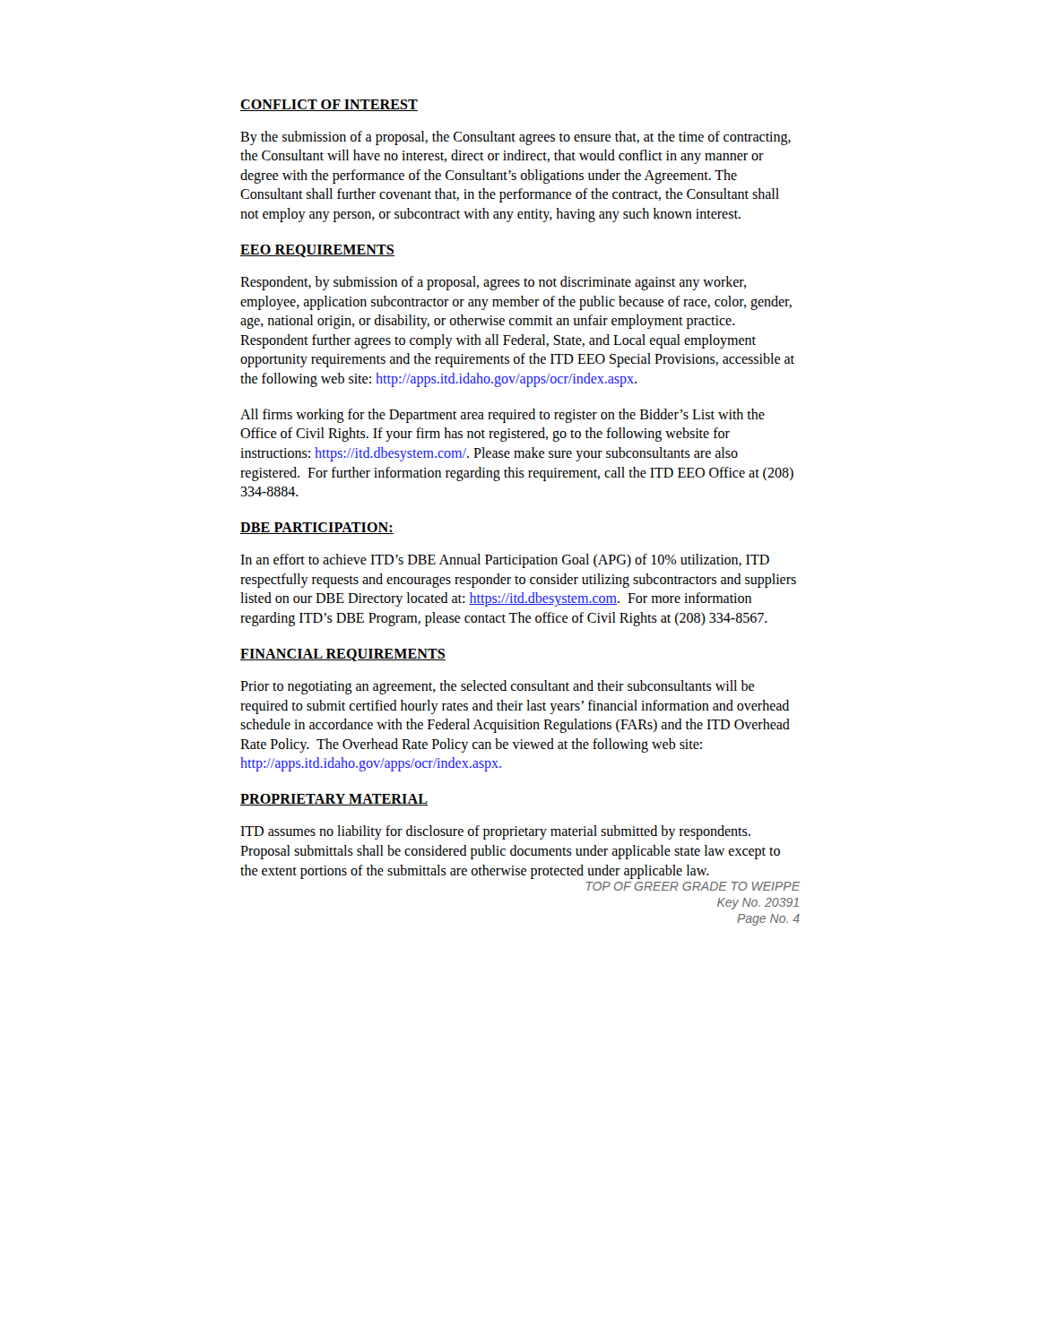CONFLICT OF INTEREST
By the submission of a proposal, the Consultant agrees to ensure that, at the time of contracting, the Consultant will have no interest, direct or indirect, that would conflict in any manner or degree with the performance of the Consultant’s obligations under the Agreement. The Consultant shall further covenant that, in the performance of the contract, the Consultant shall not employ any person, or subcontract with any entity, having any such known interest.
EEO REQUIREMENTS
Respondent, by submission of a proposal, agrees to not discriminate against any worker, employee, application subcontractor or any member of the public because of race, color, gender, age, national origin, or disability, or otherwise commit an unfair employment practice. Respondent further agrees to comply with all Federal, State, and Local equal employment opportunity requirements and the requirements of the ITD EEO Special Provisions, accessible at the following web site: http://apps.itd.idaho.gov/apps/ocr/index.aspx.
All firms working for the Department area required to register on the Bidder’s List with the Office of Civil Rights. If your firm has not registered, go to the following website for instructions: https://itd.dbesystem.com/. Please make sure your subconsultants are also registered. For further information regarding this requirement, call the ITD EEO Office at (208) 334-8884.
DBE PARTICIPATION:
In an effort to achieve ITD’s DBE Annual Participation Goal (APG) of 10% utilization, ITD respectfully requests and encourages responder to consider utilizing subcontractors and suppliers listed on our DBE Directory located at: https://itd.dbesystem.com. For more information regarding ITD’s DBE Program, please contact The office of Civil Rights at (208) 334-8567.
FINANCIAL REQUIREMENTS
Prior to negotiating an agreement, the selected consultant and their subconsultants will be required to submit certified hourly rates and their last years’ financial information and overhead schedule in accordance with the Federal Acquisition Regulations (FARs) and the ITD Overhead Rate Policy. The Overhead Rate Policy can be viewed at the following web site: http://apps.itd.idaho.gov/apps/ocr/index.aspx.
PROPRIETARY MATERIAL
ITD assumes no liability for disclosure of proprietary material submitted by respondents. Proposal submittals shall be considered public documents under applicable state law except to the extent portions of the submittals are otherwise protected under applicable law.
TOP OF GREER GRADE TO WEIPPE
Key No. 20391
Page No. 4